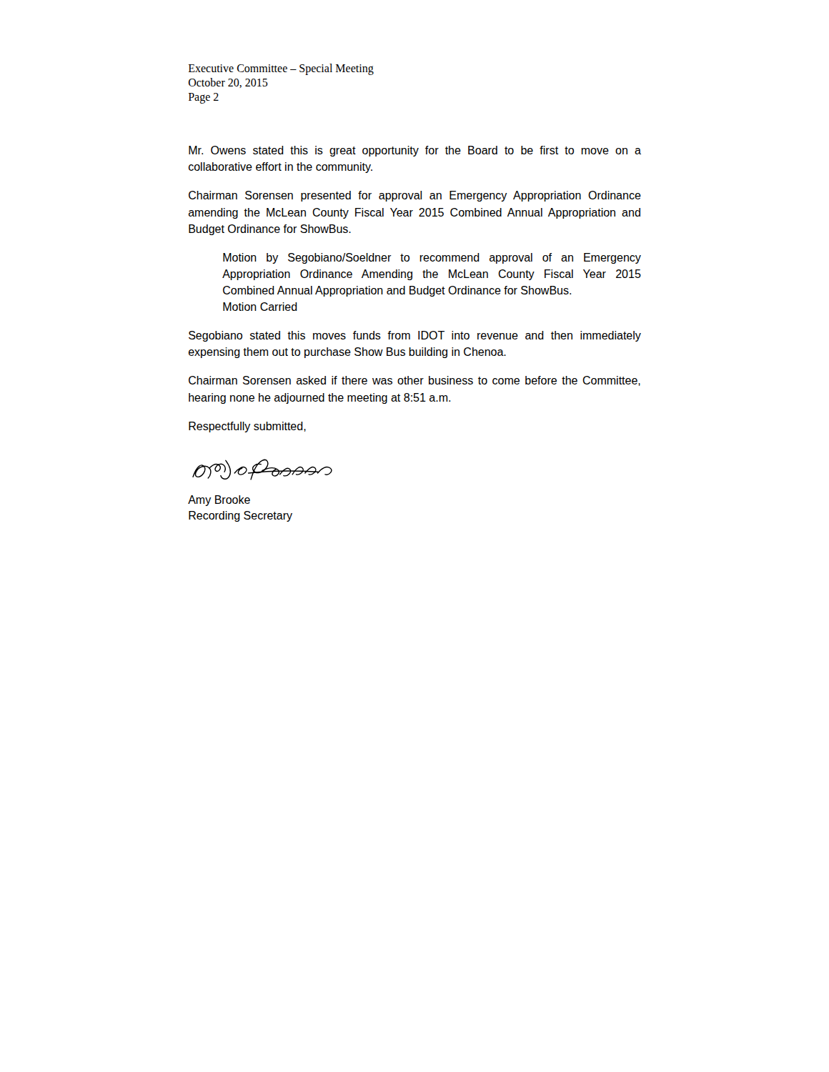Executive Committee – Special Meeting
October 20, 2015
Page 2
Mr. Owens stated this is great opportunity for the Board to be first to move on a collaborative effort in the community.
Chairman Sorensen presented for approval an Emergency Appropriation Ordinance amending the McLean County Fiscal Year 2015 Combined Annual Appropriation and Budget Ordinance for ShowBus.
Motion by Segobiano/Soeldner to recommend approval of an Emergency Appropriation Ordinance Amending the McLean County Fiscal Year 2015 Combined Annual Appropriation and Budget Ordinance for ShowBus.
Motion Carried
Segobiano stated this moves funds from IDOT into revenue and then immediately expensing them out to purchase Show Bus building in Chenoa.
Chairman Sorensen asked if there was other business to come before the Committee, hearing none he adjourned the meeting at 8:51 a.m.
Respectfully submitted,
Amy Brooke
Recording Secretary